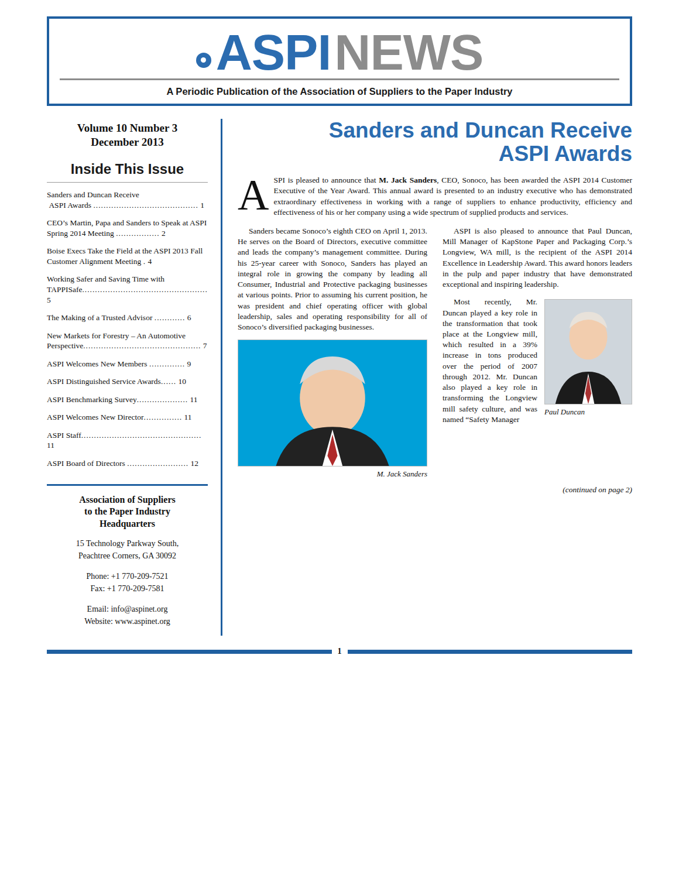ASPI NEWS
A Periodic Publication of the Association of Suppliers to the Paper Industry
Volume 10 Number 3
December 2013
Inside This Issue
Sanders and Duncan Receive
ASPI Awards ......................................... 1
CEO’s Martin, Papa and Sanders to Speak at ASPI Spring 2014 Meeting ................. 2
Boise Execs Take the Field at the ASPI 2013 Fall Customer Alignment Meeting . 4
Working Safer and Saving Time with TAPPISafe................................................. 5
The Making of a Trusted Advisor ............ 6
New Markets for Forestry – An Automotive Perspective.............................................. 7
ASPI Welcomes New Members .............. 9
ASPI Distinguished Service Awards...... 10
ASPI Benchmarking Survey.................... 11
ASPI Welcomes New Director............... 11
ASPI Staff............................................... 11
ASPI Board of Directors ........................ 12
Association of Suppliers
to the Paper Industry
Headquarters
15 Technology Parkway South,
Peachtree Corners, GA 30092
Phone: +1 770-209-7521
Fax: +1 770-209-7581
Email: info@aspinet.org
Website: www.aspinet.org
Sanders and Duncan Receive
ASPI Awards
ASPI is pleased to announce that M. Jack Sanders, CEO, Sonoco, has been awarded the ASPI 2014 Customer Executive of the Year Award. This annual award is presented to an industry executive who has demonstrated extraordinary effectiveness in working with a range of suppliers to enhance productivity, efficiency and effectiveness of his or her company using a wide spectrum of supplied products and services.
Sanders became Sonoco’s eighth CEO on April 1, 2013. He serves on the Board of Directors, executive committee and leads the company’s management committee. During his 25-year career with Sonoco, Sanders has played an integral role in growing the company by leading all Consumer, Industrial and Protective packaging businesses at various points. Prior to assuming his current position, he was president and chief operating officer with global leadership, sales and operating responsibility for all of Sonoco’s diversified packaging businesses.
M. Jack Sanders
ASPI is also pleased to announce that Paul Duncan, Mill Manager of KapStone Paper and Packaging Corp.’s Longview, WA mill, is the recipient of the ASPI 2014 Excellence in Leadership Award. This award honors leaders in the pulp and paper industry that have demonstrated exceptional and inspiring leadership.
Paul Duncan
Most recently, Mr. Duncan played a key role in the transformation that took place at the Longview mill, which resulted in a 39% increase in tons produced over the period of 2007 through 2012. Mr. Duncan also played a key role in transforming the Longview mill safety culture, and was named “Safety Manager
(continued on page 2)
1